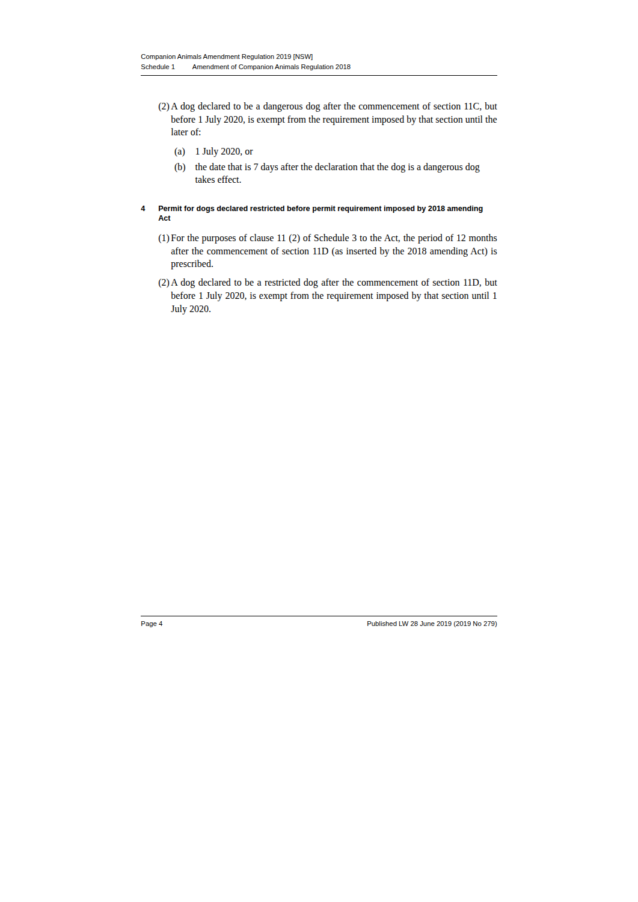Companion Animals Amendment Regulation 2019 [NSW]
Schedule 1 Amendment of Companion Animals Regulation 2018
(2)
A dog declared to be a dangerous dog after the commencement of section 11C, but before 1 July 2020, is exempt from the requirement imposed by that section until the later of:
(a)
1 July 2020, or
(b)
the date that is 7 days after the declaration that the dog is a dangerous dog takes effect.
4
Permit for dogs declared restricted before permit requirement imposed by 2018 amending Act
(1)
For the purposes of clause 11 (2) of Schedule 3 to the Act, the period of 12 months after the commencement of section 11D (as inserted by the 2018 amending Act) is prescribed.
(2)
A dog declared to be a restricted dog after the commencement of section 11D, but before 1 July 2020, is exempt from the requirement imposed by that section until 1 July 2020.
Page 4
Published LW 28 June 2019 (2019 No 279)